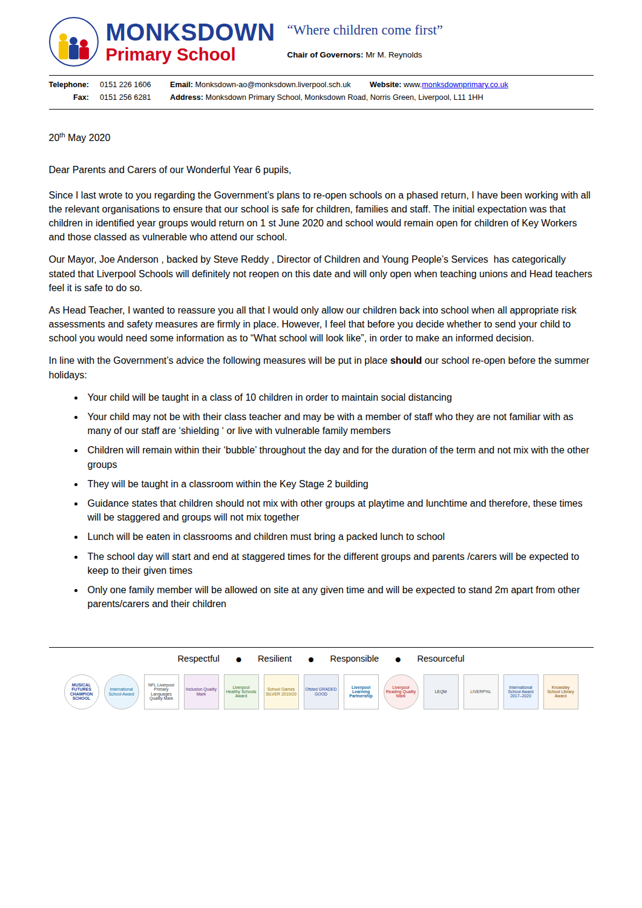MONKSDOWN
Primary School
“Where children come first”
Chair of Governors: Mr M. Reynolds
Telephone:
0151 226 1606 Email: Monksdown-ao@monksdown.liverpool.sch.uk Website: www.monksdownprimary.co.uk
Fax:
0151 256 6281 Address: Monksdown Primary School, Monksdown Road, Norris Green, Liverpool, L11 1HH
20th May 2020
Dear Parents and Carers of our Wonderful Year 6 pupils,
Since I last wrote to you regarding the Government’s plans to re-open schools on a phased return, I have been working with all the relevant organisations to ensure that our school is safe for children, families and staff. The initial expectation was that children in identified year groups would return on 1 st June 2020 and school would remain open for children of Key Workers and those classed as vulnerable who attend our school.
Our Mayor, Joe Anderson , backed by Steve Reddy , Director of Children and Young People’s Services has categorically stated that Liverpool Schools will definitely not reopen on this date and will only open when teaching unions and Head teachers feel it is safe to do so.
As Head Teacher, I wanted to reassure you all that I would only allow our children back into school when all appropriate risk assessments and safety measures are firmly in place. However, I feel that before you decide whether to send your child to school you would need some information as to “What school will look like”, in order to make an informed decision.
In line with the Government’s advice the following measures will be put in place should our school re-open before the summer holidays:
Your child will be taught in a class of 10 children in order to maintain social distancing
Your child may not be with their class teacher and may be with a member of staff who they are not familiar with as many of our staff are ‘shielding ‘ or live with vulnerable family members
Children will remain within their ‘bubble’ throughout the day and for the duration of the term and not mix with the other groups
They will be taught in a classroom within the Key Stage 2 building
Guidance states that children should not mix with other groups at playtime and lunchtime and therefore, these times will be staggered and groups will not mix together
Lunch will be eaten in classrooms and children must bring a packed lunch to school
The school day will start and end at staggered times for the different groups and parents /carers will be expected to keep to their given times
Only one family member will be allowed on site at any given time and will be expected to stand 2m apart from other parents/carers and their children
Respectful ● Resilient ● Responsible ● Resourceful
MUSICAL FUTURES CHAMPION SCHOOL
International School Award
NFL Liverpool Primary Languages Quality Mark
Inclusion Quality Mark
Liverpool Healthy Schools Award
School Games SILVER 2019/20
Ofsted GRADED GOOD
Liverpool Learning Partnership
Liverpool Reading Quality Mark
LEQM
LIVERP%L
International School Award 2017–2020
Knowsley School Library Award